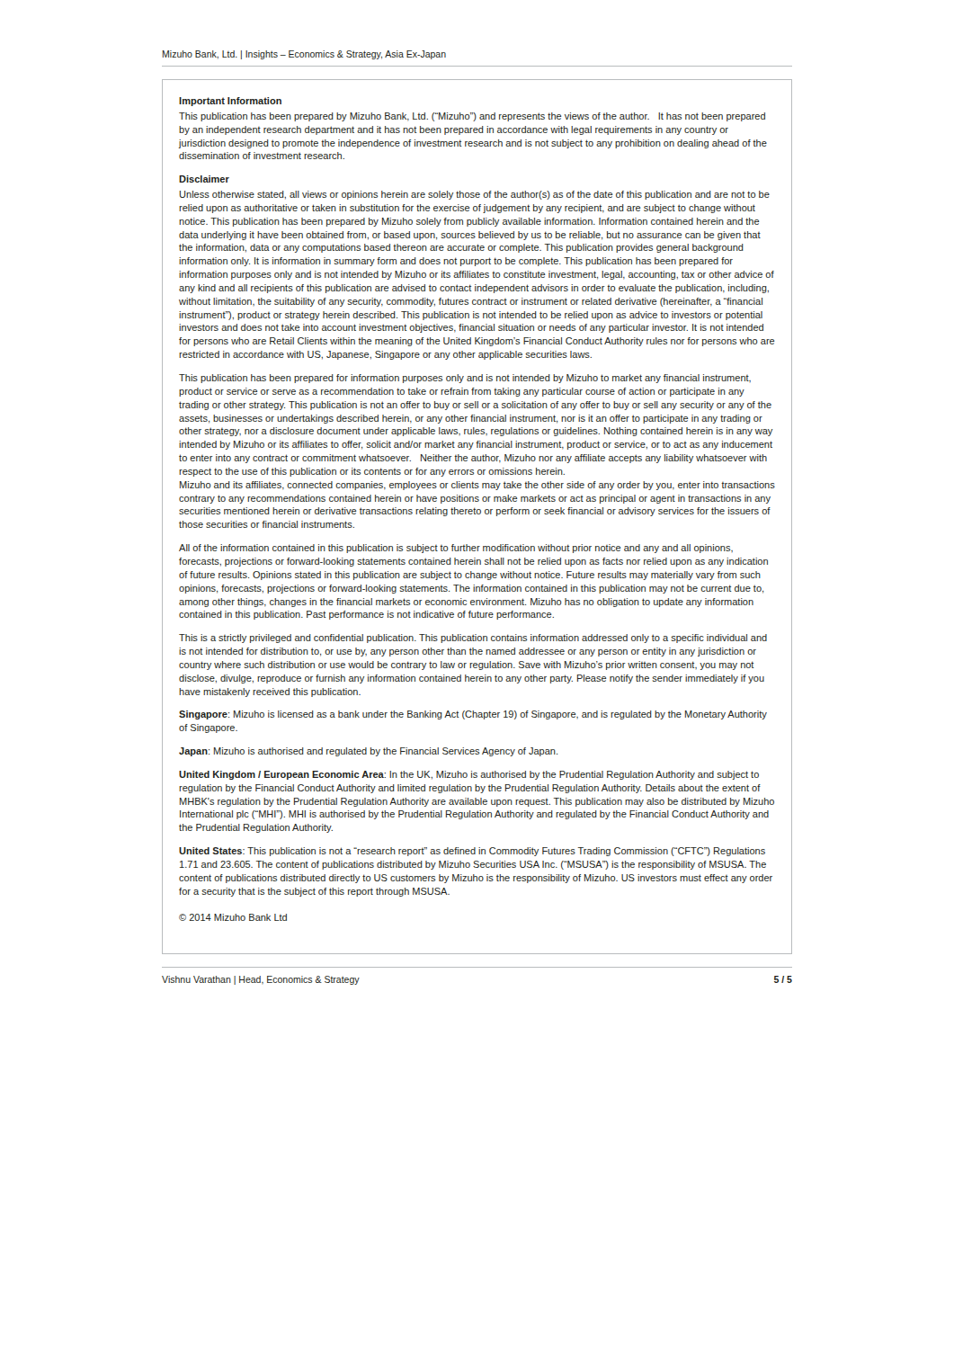Mizuho Bank, Ltd. | Insights – Economics & Strategy, Asia Ex-Japan
Important Information
This publication has been prepared by Mizuho Bank, Ltd. (“Mizuho”) and represents the views of the author. It has not been prepared by an independent research department and it has not been prepared in accordance with legal requirements in any country or jurisdiction designed to promote the independence of investment research and is not subject to any prohibition on dealing ahead of the dissemination of investment research.
Disclaimer
Unless otherwise stated, all views or opinions herein are solely those of the author(s) as of the date of this publication and are not to be relied upon as authoritative or taken in substitution for the exercise of judgement by any recipient, and are subject to change without notice. This publication has been prepared by Mizuho solely from publicly available information. Information contained herein and the data underlying it have been obtained from, or based upon, sources believed by us to be reliable, but no assurance can be given that the information, data or any computations based thereon are accurate or complete. This publication provides general background information only. It is information in summary form and does not purport to be complete. This publication has been prepared for information purposes only and is not intended by Mizuho or its affiliates to constitute investment, legal, accounting, tax or other advice of any kind and all recipients of this publication are advised to contact independent advisors in order to evaluate the publication, including, without limitation, the suitability of any security, commodity, futures contract or instrument or related derivative (hereinafter, a “financial instrument”), product or strategy herein described. This publication is not intended to be relied upon as advice to investors or potential investors and does not take into account investment objectives, financial situation or needs of any particular investor. It is not intended for persons who are Retail Clients within the meaning of the United Kingdom’s Financial Conduct Authority rules nor for persons who are restricted in accordance with US, Japanese, Singapore or any other applicable securities laws.
This publication has been prepared for information purposes only and is not intended by Mizuho to market any financial instrument, product or service or serve as a recommendation to take or refrain from taking any particular course of action or participate in any trading or other strategy. This publication is not an offer to buy or sell or a solicitation of any offer to buy or sell any security or any of the assets, businesses or undertakings described herein, or any other financial instrument, nor is it an offer to participate in any trading or other strategy, nor a disclosure document under applicable laws, rules, regulations or guidelines. Nothing contained herein is in any way intended by Mizuho or its affiliates to offer, solicit and/or market any financial instrument, product or service, or to act as any inducement to enter into any contract or commitment whatsoever. Neither the author, Mizuho nor any affiliate accepts any liability whatsoever with respect to the use of this publication or its contents or for any errors or omissions herein.
Mizuho and its affiliates, connected companies, employees or clients may take the other side of any order by you, enter into transactions contrary to any recommendations contained herein or have positions or make markets or act as principal or agent in transactions in any securities mentioned herein or derivative transactions relating thereto or perform or seek financial or advisory services for the issuers of those securities or financial instruments.
All of the information contained in this publication is subject to further modification without prior notice and any and all opinions, forecasts, projections or forward-looking statements contained herein shall not be relied upon as facts nor relied upon as any indication of future results. Opinions stated in this publication are subject to change without notice. Future results may materially vary from such opinions, forecasts, projections or forward-looking statements. The information contained in this publication may not be current due to, among other things, changes in the financial markets or economic environment. Mizuho has no obligation to update any information contained in this publication. Past performance is not indicative of future performance.
This is a strictly privileged and confidential publication. This publication contains information addressed only to a specific individual and is not intended for distribution to, or use by, any person other than the named addressee or any person or entity in any jurisdiction or country where such distribution or use would be contrary to law or regulation. Save with Mizuho’s prior written consent, you may not disclose, divulge, reproduce or furnish any information contained herein to any other party. Please notify the sender immediately if you have mistakenly received this publication.
Singapore: Mizuho is licensed as a bank under the Banking Act (Chapter 19) of Singapore, and is regulated by the Monetary Authority of Singapore.
Japan: Mizuho is authorised and regulated by the Financial Services Agency of Japan.
United Kingdom / European Economic Area: In the UK, Mizuho is authorised by the Prudential Regulation Authority and subject to regulation by the Financial Conduct Authority and limited regulation by the Prudential Regulation Authority. Details about the extent of MHBK's regulation by the Prudential Regulation Authority are available upon request. This publication may also be distributed by Mizuho International plc (“MHI”). MHI is authorised by the Prudential Regulation Authority and regulated by the Financial Conduct Authority and the Prudential Regulation Authority.
United States: This publication is not a “research report” as defined in Commodity Futures Trading Commission (“CFTC”) Regulations 1.71 and 23.605. The content of publications distributed by Mizuho Securities USA Inc. (“MSUSA”) is the responsibility of MSUSA. The content of publications distributed directly to US customers by Mizuho is the responsibility of Mizuho. US investors must effect any order for a security that is the subject of this report through MSUSA.
© 2014 Mizuho Bank Ltd
Vishnu Varathan | Head, Economics & Strategy 5 / 5